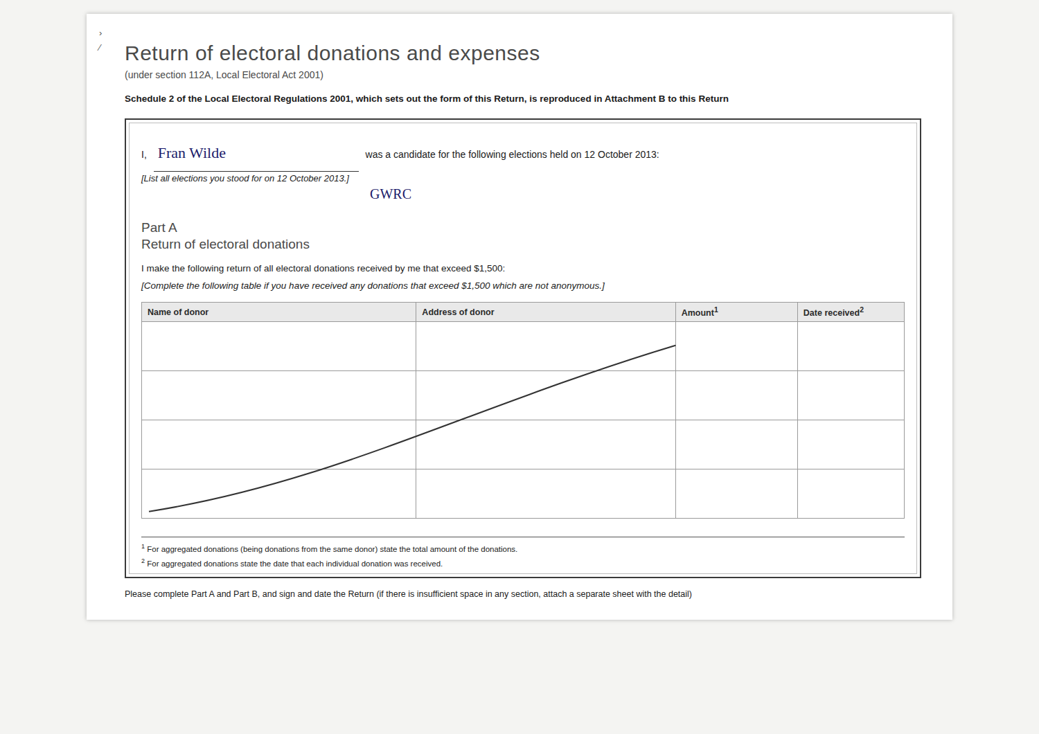› ⁄
Return of electoral donations and expenses
(under section 112A, Local Electoral Act 2001)
Schedule 2 of the Local Electoral Regulations 2001, which sets out the form of this Return, is reproduced in Attachment B to this Return
I, Fran Wilde was a candidate for the following elections held on 12 October 2013:
[List all elections you stood for on 12 October 2013.]
GWRC
Part A
Return of electoral donations
I make the following return of all electoral donations received by me that exceed $1,500:
[Complete the following table if you have received any donations that exceed $1,500 which are not anonymous.]
| Name of donor | Address of donor | Amount 1 | Date received 2 |
| --- | --- | --- | --- |
1 For aggregated donations (being donations from the same donor) state the total amount of the donations.
2 For aggregated donations state the date that each individual donation was received.
Please complete Part A and Part B, and sign and date the Return (if there is insufficient space in any section, attach a separate sheet with the detail)